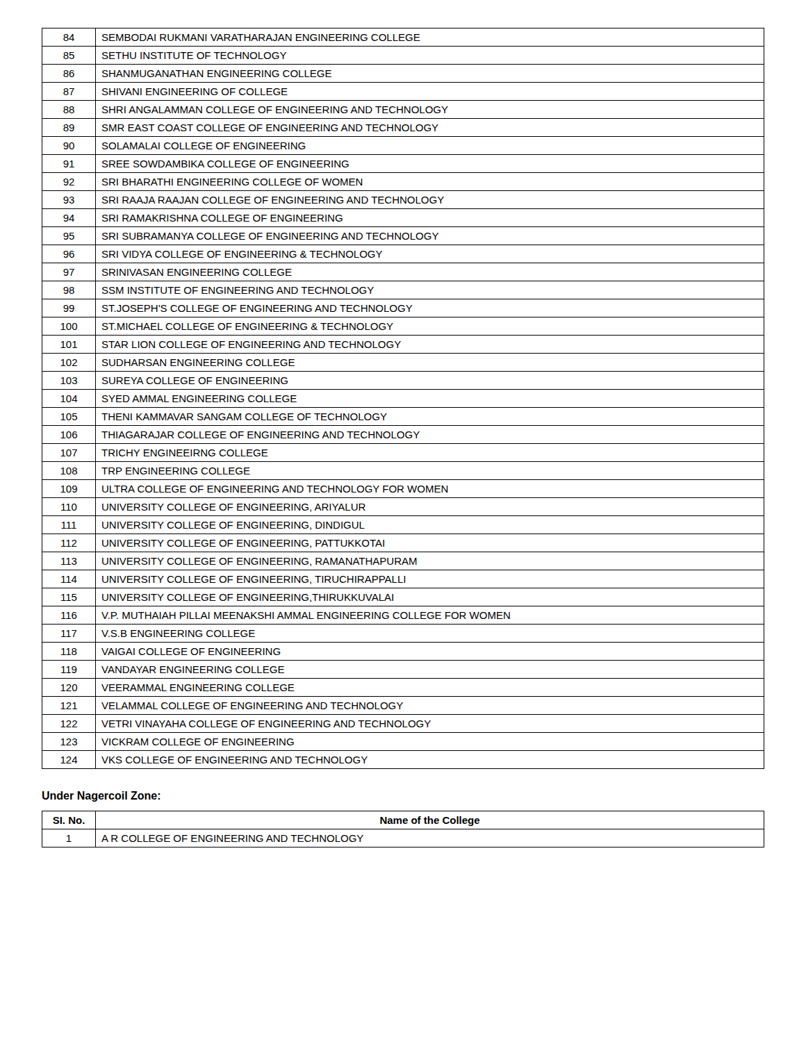| 84 | SEMBODAI RUKMANI VARATHARAJAN ENGINEERING COLLEGE |
| 85 | SETHU INSTITUTE OF TECHNOLOGY |
| 86 | SHANMUGANATHAN ENGINEERING COLLEGE |
| 87 | SHIVANI ENGINEERING OF COLLEGE |
| 88 | SHRI ANGALAMMAN COLLEGE OF ENGINEERING AND TECHNOLOGY |
| 89 | SMR EAST COAST COLLEGE OF ENGINEERING AND TECHNOLOGY |
| 90 | SOLAMALAI COLLEGE OF ENGINEERING |
| 91 | SREE SOWDAMBIKA COLLEGE OF ENGINEERING |
| 92 | SRI BHARATHI ENGINEERING COLLEGE OF WOMEN |
| 93 | SRI RAAJA RAAJAN COLLEGE OF ENGINEERING AND TECHNOLOGY |
| 94 | SRI RAMAKRISHNA COLLEGE OF ENGINEERING |
| 95 | SRI SUBRAMANYA COLLEGE OF ENGINEERING AND TECHNOLOGY |
| 96 | SRI VIDYA COLLEGE OF ENGINEERING & TECHNOLOGY |
| 97 | SRINIVASAN ENGINEERING COLLEGE |
| 98 | SSM INSTITUTE OF ENGINEERING AND TECHNOLOGY |
| 99 | ST.JOSEPH'S COLLEGE OF ENGINEERING AND TECHNOLOGY |
| 100 | ST.MICHAEL COLLEGE OF ENGINEERING & TECHNOLOGY |
| 101 | STAR LION COLLEGE OF ENGINEERING AND TECHNOLOGY |
| 102 | SUDHARSAN ENGINEERING COLLEGE |
| 103 | SUREYA COLLEGE OF ENGINEERING |
| 104 | SYED AMMAL ENGINEERING COLLEGE |
| 105 | THENI KAMMAVAR SANGAM COLLEGE OF TECHNOLOGY |
| 106 | THIAGARAJAR COLLEGE OF ENGINEERING AND TECHNOLOGY |
| 107 | TRICHY ENGINEEIRNG COLLEGE |
| 108 | TRP ENGINEERING COLLEGE |
| 109 | ULTRA COLLEGE OF ENGINEERING AND TECHNOLOGY FOR WOMEN |
| 110 | UNIVERSITY COLLEGE OF ENGINEERING, ARIYALUR |
| 111 | UNIVERSITY COLLEGE OF ENGINEERING, DINDIGUL |
| 112 | UNIVERSITY COLLEGE OF ENGINEERING, PATTUKKOTAI |
| 113 | UNIVERSITY COLLEGE OF ENGINEERING, RAMANATHAPURAM |
| 114 | UNIVERSITY COLLEGE OF ENGINEERING, TIRUCHIRAPPALLI |
| 115 | UNIVERSITY COLLEGE OF ENGINEERING,THIRUKKUVALAI |
| 116 | V.P. MUTHAIAH PILLAI MEENAKSHI AMMAL ENGINEERING COLLEGE FOR WOMEN |
| 117 | V.S.B ENGINEERING COLLEGE |
| 118 | VAIGAI COLLEGE OF ENGINEERING |
| 119 | VANDAYAR ENGINEERING COLLEGE |
| 120 | VEERAMMAL ENGINEERING COLLEGE |
| 121 | VELAMMAL COLLEGE OF ENGINEERING AND TECHNOLOGY |
| 122 | VETRI VINAYAHA COLLEGE OF ENGINEERING AND TECHNOLOGY |
| 123 | VICKRAM COLLEGE OF ENGINEERING |
| 124 | VKS COLLEGE OF ENGINEERING AND TECHNOLOGY |
Under Nagercoil Zone:
| SI. No. | Name of the College |
| --- | --- |
| 1 | A R COLLEGE OF ENGINEERING AND TECHNOLOGY |